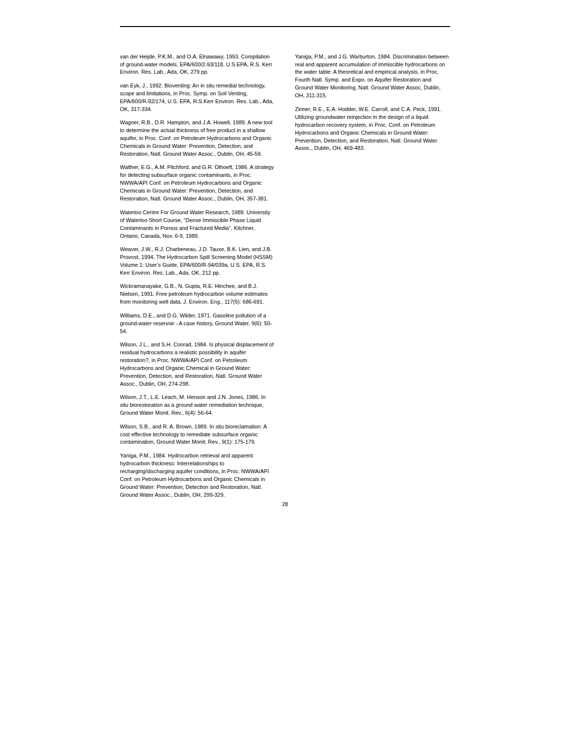van der Heijde, P.K.M., and O.A. Elnawawy, 1993. Compilation of ground-water models, EPA/600/2-93/118, U.S.EPA, R.S. Kerr Environ. Res. Lab., Ada, OK, 279 pp.
van Eyk, J., 1992. Bioventing: An in situ remedial technology, scope and limitations, in Proc. Symp. on Soil Venting, EPA/600/R-92/174, U.S. EPA, R.S.Kerr Environ. Res. Lab., Ada, OK, 317-334.
Wagner, R.B., D.R. Hampton, and J.A. Howell, 1989. A new tool to determine the actual thickness of free product in a shallow aquifer, in Proc. Conf. on Petroleum Hydrocarbons and Organic Chemicals in Ground Water: Prevention, Detection, and Restoration, Natl. Ground Water Assoc., Dublin, OH, 45-59.
Walther, E.G., A.M. Pitchford, and G.R. Olhoeft, 1986. A strategy for detecting subsurface organic contaminants, in Proc. NWWA/API Conf. on Petroleum Hydrocarbons and Organic Chemicals in Ground Water: Prevention, Detection, and Restoration, Natl. Ground Water Assoc., Dublin, OH, 357-381.
Waterloo Centre For Ground Water Research, 1989. University of Waterloo Short Course, “Dense Immiscible Phase Liquid Contaminants in Porous and Fractured Media”, Kitchner, Ontario, Canada, Nov. 6-9, 1989.
Weaver, J.W., R.J. Charbeneau, J.D. Tauxe, B.K. Lien, and J.B. Provost, 1994, The Hydrocarbon Spill Screening Model (HSSM) Volume 1: User’s Guide, EPA/600/R-94/039a, U.S. EPA, R.S. Kerr Environ. Res. Lab., Ada, OK, 212 pp.
Wickramanayake, G.B., N. Gupta, R.E. Hinchee, and B.J. Nielsen, 1991. Free petroleum hydrocarbon volume estimates from monitoring well data, J. Environ. Eng., 117(5): 686-691.
Williams, D.E., and D.G. Wilder, 1971. Gasoline pollution of a ground-water reservoir - A case history, Ground Water, 9(6): 50-54.
Wilson, J.L., and S.H. Conrad, 1984. Is physical displacement of residual hydrocarbons a realistic possibility in aquifer restoration?, in Proc. NWWA/API Conf. on Petroleum Hydrocarbons and Organic Chemical in Ground Water: Prevention, Detection, and Restoration, Natl. Ground Water Assoc., Dublin, OH, 274-298.
Wilson, J.T., L.E. Leach, M. Henson and J.N. Jones, 1986. In situ biorestoration as a ground water remediation technique, Ground Water Monit. Rev., 6(4): 56-64.
Wilson, S.B., and R. A. Brown, 1989. In situ bioreclamation: A cost effective technology to remediate subsurface organic contamination, Ground Water Monit. Rev., 9(1): 175-179.
Yaniga, P.M., 1984. Hydrocarbon retrieval and apparent hydrocarbon thickness: Interrelationships to recharging/discharging aquifer conditions, in Proc. NWWA/API Conf. on Petroleum Hydrocarbons and Organic Chemicals in Ground Water: Prevention, Detection and Restoration, Natl. Ground Water Assoc., Dublin, OH, 299-329.
Yaniga, P.M., and J.G. Warburton, 1984. Discrimination between real and apparent accumulation of immiscible hydrocarbons on the water table: A theoretical and empirical analysis, in Proc. Fourth Natl. Symp. and Expo. on Aquifer Restoration and Ground Water Monitoring, Natl. Ground Water Assoc, Dublin, OH, 311-315.
Zinner, R.E., E.A. Hodder, W.E. Carroll, and C.A. Peck, 1991. Utilizing groundwater reinjection in the design of a liquid hydrocarbon recovery system, in Proc. Conf. on Petroleum Hydrocarbons and Organic Chemicals in Ground Water: Prevention, Detection, and Restoration, Natl. Ground Water Assoc., Dublin, OH, 469-483.
28